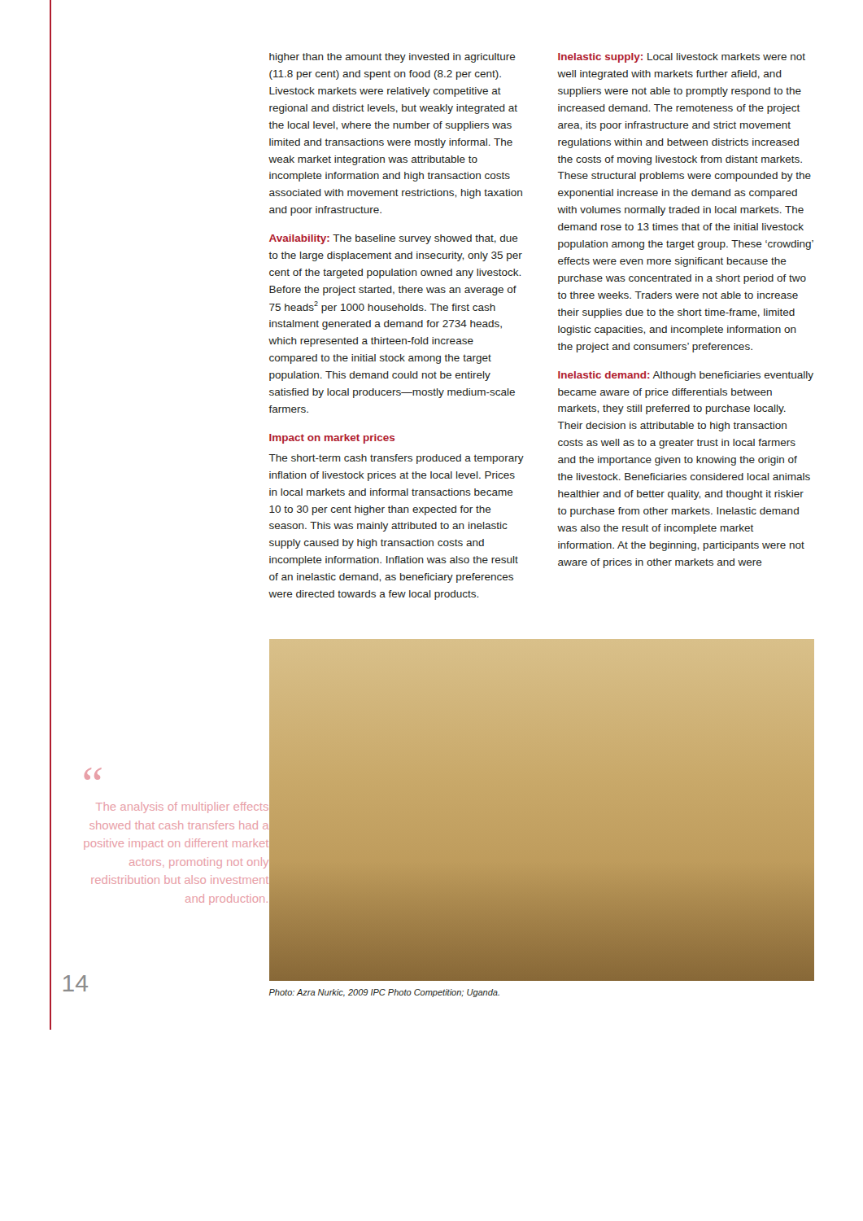higher than the amount they invested in agriculture (11.8 per cent) and spent on food (8.2 per cent). Livestock markets were relatively competitive at regional and district levels, but weakly integrated at the local level, where the number of suppliers was limited and transactions were mostly informal. The weak market integration was attributable to incomplete information and high transaction costs associated with movement restrictions, high taxation and poor infrastructure.
Availability: The baseline survey showed that, due to the large displacement and insecurity, only 35 per cent of the targeted population owned any livestock. Before the project started, there was an average of 75 heads2 per 1000 households. The first cash instalment generated a demand for 2734 heads, which represented a thirteen-fold increase compared to the initial stock among the target population. This demand could not be entirely satisfied by local producers—mostly medium-scale farmers.
Impact on market prices
The short-term cash transfers produced a temporary inflation of livestock prices at the local level. Prices in local markets and informal transactions became 10 to 30 per cent higher than expected for the season. This was mainly attributed to an inelastic supply caused by high transaction costs and incomplete information. Inflation was also the result of an inelastic demand, as beneficiary preferences were directed towards a few local products.
Inelastic supply: Local livestock markets were not well integrated with markets further afield, and suppliers were not able to promptly respond to the increased demand. The remoteness of the project area, its poor infrastructure and strict movement regulations within and between districts increased the costs of moving livestock from distant markets. These structural problems were compounded by the exponential increase in the demand as compared with volumes normally traded in local markets. The demand rose to 13 times that of the initial livestock population among the target group. These ‘crowding’ effects were even more significant because the purchase was concentrated in a short period of two to three weeks. Traders were not able to increase their supplies due to the short time-frame, limited logistic capacities, and incomplete information on the project and consumers’ preferences.
Inelastic demand: Although beneficiaries eventually became aware of price differentials between markets, they still preferred to purchase locally. Their decision is attributable to high transaction costs as well as to a greater trust in local farmers and the importance given to knowing the origin of the livestock. Beneficiaries considered local animals healthier and of better quality, and thought it riskier to purchase from other markets. Inelastic demand was also the result of incomplete market information. At the beginning, participants were not aware of prices in other markets and were
Photo: Azra Nurkic, 2009 IPC Photo Competition; Uganda.
“ The analysis of multiplier effects showed that cash transfers had a positive impact on different market actors, promoting not only redistribution but also investment and production.
14